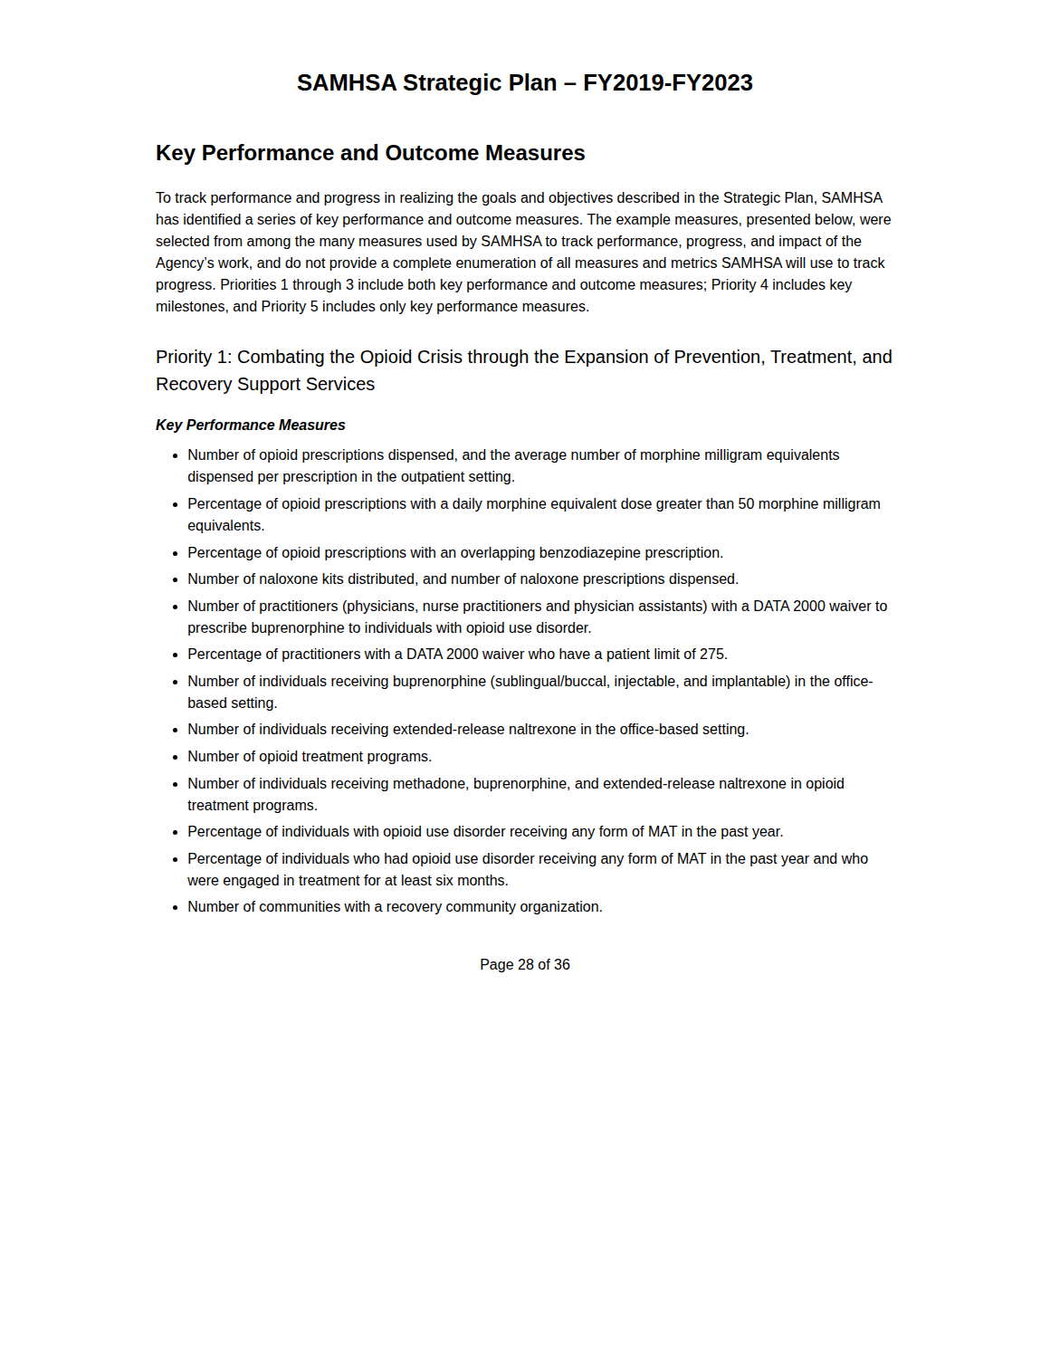SAMHSA Strategic Plan – FY2019-FY2023
Key Performance and Outcome Measures
To track performance and progress in realizing the goals and objectives described in the Strategic Plan, SAMHSA has identified a series of key performance and outcome measures. The example measures, presented below, were selected from among the many measures used by SAMHSA to track performance, progress, and impact of the Agency’s work, and do not provide a complete enumeration of all measures and metrics SAMHSA will use to track progress. Priorities 1 through 3 include both key performance and outcome measures; Priority 4 includes key milestones, and Priority 5 includes only key performance measures.
Priority 1: Combating the Opioid Crisis through the Expansion of Prevention, Treatment, and Recovery Support Services
Key Performance Measures
Number of opioid prescriptions dispensed, and the average number of morphine milligram equivalents dispensed per prescription in the outpatient setting.
Percentage of opioid prescriptions with a daily morphine equivalent dose greater than 50 morphine milligram equivalents.
Percentage of opioid prescriptions with an overlapping benzodiazepine prescription.
Number of naloxone kits distributed, and number of naloxone prescriptions dispensed.
Number of practitioners (physicians, nurse practitioners and physician assistants) with a DATA 2000 waiver to prescribe buprenorphine to individuals with opioid use disorder.
Percentage of practitioners with a DATA 2000 waiver who have a patient limit of 275.
Number of individuals receiving buprenorphine (sublingual/buccal, injectable, and implantable) in the office-based setting.
Number of individuals receiving extended-release naltrexone in the office-based setting.
Number of opioid treatment programs.
Number of individuals receiving methadone, buprenorphine, and extended-release naltrexone in opioid treatment programs.
Percentage of individuals with opioid use disorder receiving any form of MAT in the past year.
Percentage of individuals who had opioid use disorder receiving any form of MAT in the past year and who were engaged in treatment for at least six months.
Number of communities with a recovery community organization.
Page 28 of 36